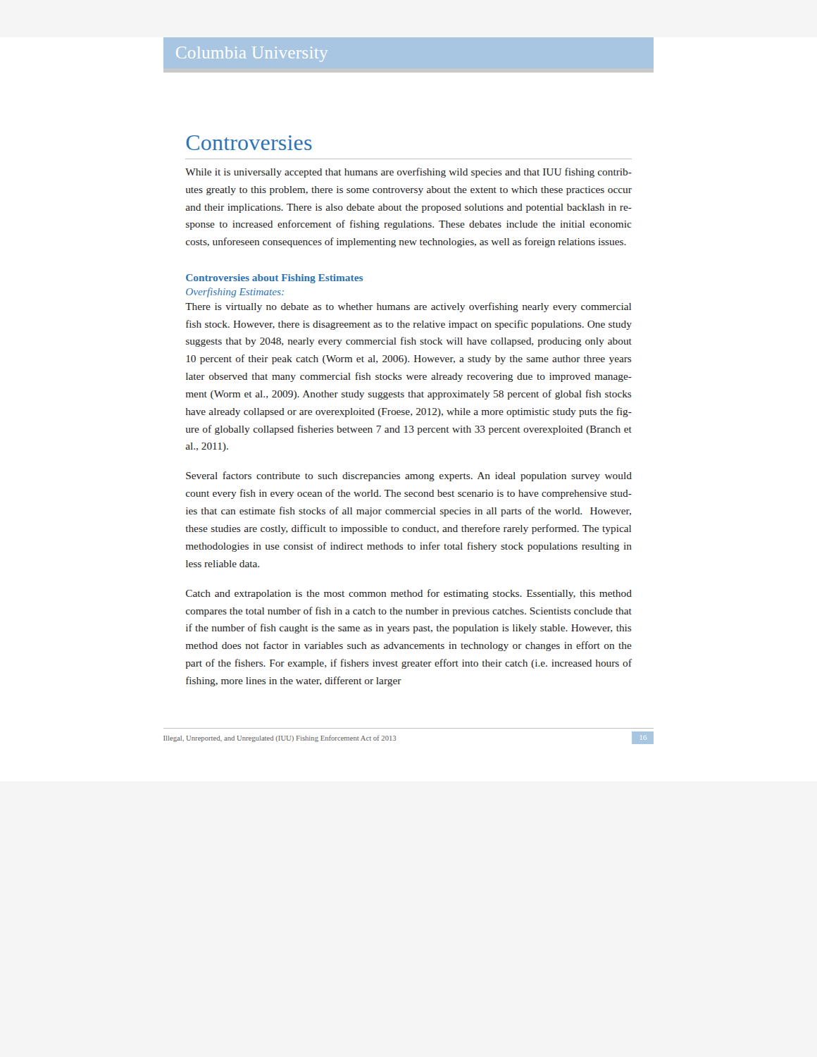Columbia University
Controversies
While it is universally accepted that humans are overfishing wild species and that IUU fishing contributes greatly to this problem, there is some controversy about the extent to which these practices occur and their implications. There is also debate about the proposed solutions and potential backlash in response to increased enforcement of fishing regulations. These debates include the initial economic costs, unforeseen consequences of implementing new technologies, as well as foreign relations issues.
Controversies about Fishing Estimates
Overfishing Estimates:
There is virtually no debate as to whether humans are actively overfishing nearly every commercial fish stock. However, there is disagreement as to the relative impact on specific populations. One study suggests that by 2048, nearly every commercial fish stock will have collapsed, producing only about 10 percent of their peak catch (Worm et al, 2006). However, a study by the same author three years later observed that many commercial fish stocks were already recovering due to improved management (Worm et al., 2009). Another study suggests that approximately 58 percent of global fish stocks have already collapsed or are overexploited (Froese, 2012), while a more optimistic study puts the figure of globally collapsed fisheries between 7 and 13 percent with 33 percent overexploited (Branch et al., 2011).
Several factors contribute to such discrepancies among experts. An ideal population survey would count every fish in every ocean of the world. The second best scenario is to have comprehensive studies that can estimate fish stocks of all major commercial species in all parts of the world. However, these studies are costly, difficult to impossible to conduct, and therefore rarely performed. The typical methodologies in use consist of indirect methods to infer total fishery stock populations resulting in less reliable data.
Catch and extrapolation is the most common method for estimating stocks. Essentially, this method compares the total number of fish in a catch to the number in previous catches. Scientists conclude that if the number of fish caught is the same as in years past, the population is likely stable. However, this method does not factor in variables such as advancements in technology or changes in effort on the part of the fishers. For example, if fishers invest greater effort into their catch (i.e. increased hours of fishing, more lines in the water, different or larger
Illegal, Unreported, and Unregulated (IUU) Fishing Enforcement Act of 2013 16